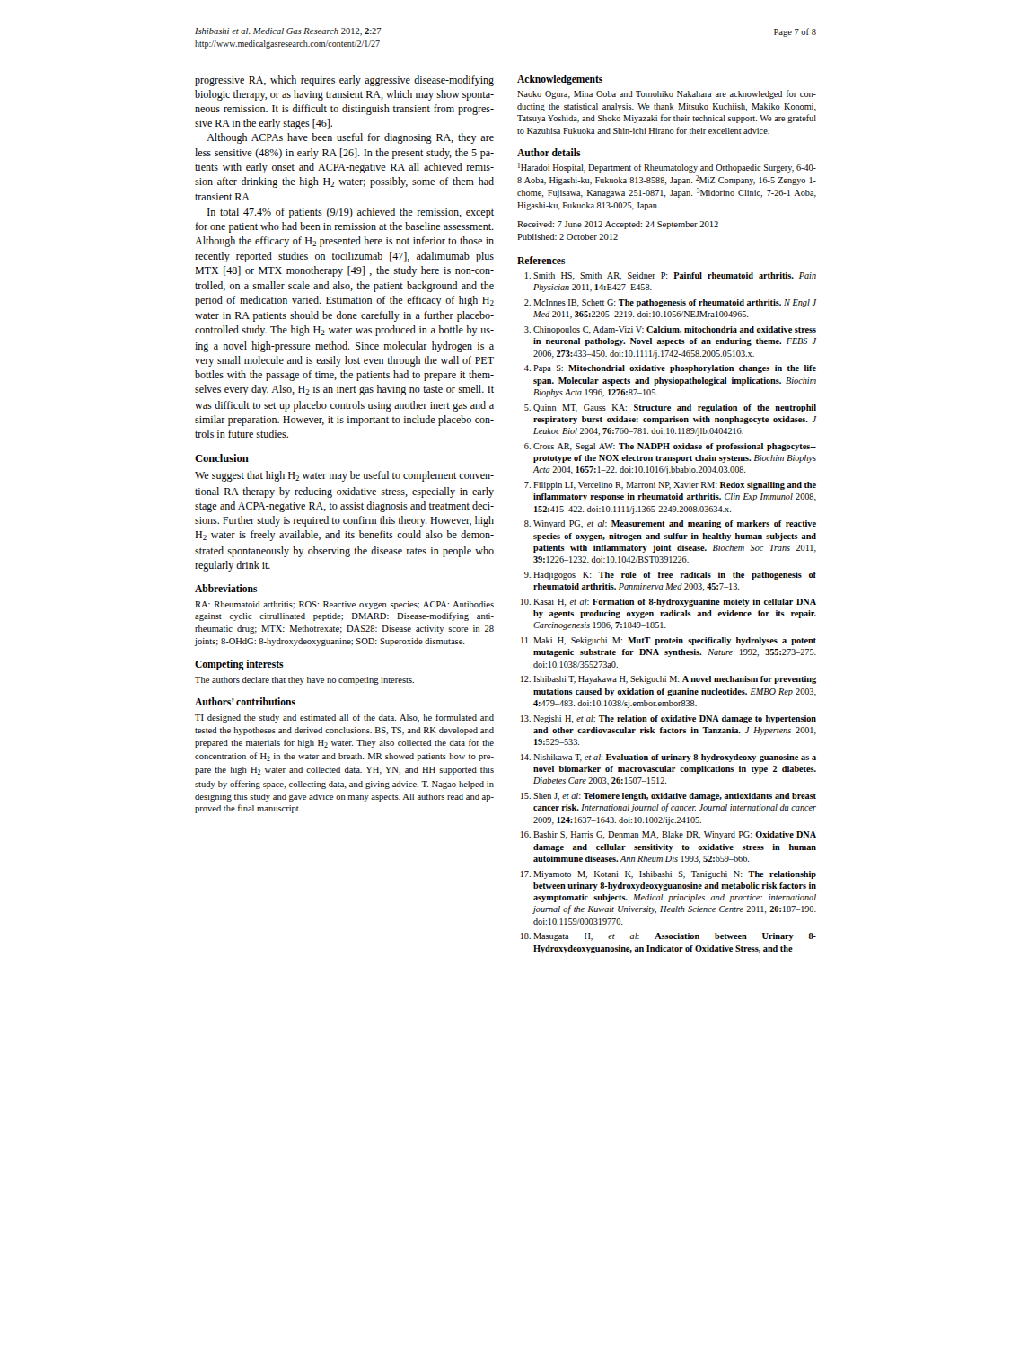Ishibashi et al. Medical Gas Research 2012, 2:27
http://www.medicalgasresearch.com/content/2/1/27
Page 7 of 8
progressive RA, which requires early aggressive disease-modifying biologic therapy, or as having transient RA, which may show spontaneous remission. It is difficult to distinguish transient from progressive RA in the early stages [46].
Although ACPAs have been useful for diagnosing RA, they are less sensitive (48%) in early RA [26]. In the present study, the 5 patients with early onset and ACPA-negative RA all achieved remission after drinking the high H2 water; possibly, some of them had transient RA.
In total 47.4% of patients (9/19) achieved the remission, except for one patient who had been in remission at the baseline assessment. Although the efficacy of H2 presented here is not inferior to those in recently reported studies on tocilizumab [47], adalimumab plus MTX [48] or MTX monotherapy [49] , the study here is non-controlled, on a smaller scale and also, the patient background and the period of medication varied. Estimation of the efficacy of high H2 water in RA patients should be done carefully in a further placebo-controlled study. The high H2 water was produced in a bottle by using a novel high-pressure method. Since molecular hydrogen is a very small molecule and is easily lost even through the wall of PET bottles with the passage of time, the patients had to prepare it themselves every day. Also, H2 is an inert gas having no taste or smell. It was difficult to set up placebo controls using another inert gas and a similar preparation. However, it is important to include placebo controls in future studies.
Conclusion
We suggest that high H2 water may be useful to complement conventional RA therapy by reducing oxidative stress, especially in early stage and ACPA-negative RA, to assist diagnosis and treatment decisions. Further study is required to confirm this theory. However, high H2 water is freely available, and its benefits could also be demonstrated spontaneously by observing the disease rates in people who regularly drink it.
Abbreviations
RA: Rheumatoid arthritis; ROS: Reactive oxygen species; ACPA: Antibodies against cyclic citrullinated peptide; DMARD: Disease-modifying anti-rheumatic drug; MTX: Methotrexate; DAS28: Disease activity score in 28 joints; 8-OHdG: 8-hydroxydeoxyguanine; SOD: Superoxide dismutase.
Competing interests
The authors declare that they have no competing interests.
Authors’ contributions
TI designed the study and estimated all of the data. Also, he formulated and tested the hypotheses and derived conclusions. BS, TS, and RK developed and prepared the materials for high H2 water. They also collected the data for the concentration of H2 in the water and breath. MR showed patients how to prepare the high H2 water and collected data. YH, YN, and HH supported this study by offering space, collecting data, and giving advice. T. Nagao helped in designing this study and gave advice on many aspects. All authors read and approved the final manuscript.
Acknowledgements
Naoko Ogura, Mina Ooba and Tomohiko Nakahara are acknowledged for conducting the statistical analysis. We thank Mitsuko Kuchiish, Makiko Konomi, Tatsuya Yoshida, and Shoko Miyazaki for their technical support. We are grateful to Kazuhisa Fukuoka and Shin-ichi Hirano for their excellent advice.
Author details
1Haradoi Hospital, Department of Rheumatology and Orthopaedic Surgery, 6-40-8 Aoba, Higashi-ku, Fukuoka 813-8588, Japan. 2MiZ Company, 16-5 Zengyo 1-chome, Fujisawa, Kanagawa 251-0871, Japan. 3Midorino Clinic, 7-26-1 Aoba, Higashi-ku, Fukuoka 813-0025, Japan.
Received: 7 June 2012 Accepted: 24 September 2012
Published: 2 October 2012
References
Smith HS, Smith AR, Seidner P: Painful rheumatoid arthritis. Pain Physician 2011, 14: E427–E458.
McInnes IB, Schett G: The pathogenesis of rheumatoid arthritis. N Engl J Med 2011, 365: 2205–2219. doi:10.1056/NEJMra1004965.
Chinopoulos C, Adam-Vizi V: Calcium, mitochondria and oxidative stress in neuronal pathology. Novel aspects of an enduring theme. FEBS J 2006, 273: 433–450. doi:10.1111/j.1742-4658.2005.05103.x.
Papa S: Mitochondrial oxidative phosphorylation changes in the life span. Molecular aspects and physiopathological implications. Biochim Biophys Acta 1996, 1276: 87–105.
Quinn MT, Gauss KA: Structure and regulation of the neutrophil respiratory burst oxidase: comparison with nonphagocyte oxidases. J Leukoc Biol 2004, 76: 760–781. doi:10.1189/jlb.0404216.
Cross AR, Segal AW: The NADPH oxidase of professional phagocytes--prototype of the NOX electron transport chain systems. Biochim Biophys Acta 2004, 1657: 1–22. doi:10.1016/j.bbabio.2004.03.008.
Filippin LI, Vercelino R, Marroni NP, Xavier RM: Redox signalling and the inflammatory response in rheumatoid arthritis. Clin Exp Immunol 2008, 152: 415–422. doi:10.1111/j.1365-2249.2008.03634.x.
Winyard PG, et al: Measurement and meaning of markers of reactive species of oxygen, nitrogen and sulfur in healthy human subjects and patients with inflammatory joint disease. Biochem Soc Trans 2011, 39: 1226–1232. doi:10.1042/BST0391226.
Hadjigogos K: The role of free radicals in the pathogenesis of rheumatoid arthritis. Panminerva Med 2003, 45: 7–13.
Kasai H, et al: Formation of 8-hydroxyguanine moiety in cellular DNA by agents producing oxygen radicals and evidence for its repair. Carcinogenesis 1986, 7: 1849–1851.
Maki H, Sekiguchi M: MutT protein specifically hydrolyses a potent mutagenic substrate for DNA synthesis. Nature 1992, 355: 273–275. doi:10.1038/355273a0.
Ishibashi T, Hayakawa H, Sekiguchi M: A novel mechanism for preventing mutations caused by oxidation of guanine nucleotides. EMBO Rep 2003, 4: 479–483. doi:10.1038/sj.embor.embor838.
Negishi H, et al: The relation of oxidative DNA damage to hypertension and other cardiovascular risk factors in Tanzania. J Hypertens 2001, 19: 529–533.
Nishikawa T, et al: Evaluation of urinary 8-hydroxydeoxy-guanosine as a novel biomarker of macrovascular complications in type 2 diabetes. Diabetes Care 2003, 26: 1507–1512.
Shen J, et al: Telomere length, oxidative damage, antioxidants and breast cancer risk. International journal of cancer. Journal international du cancer 2009, 124: 1637–1643. doi:10.1002/ijc.24105.
Bashir S, Harris G, Denman MA, Blake DR, Winyard PG: Oxidative DNA damage and cellular sensitivity to oxidative stress in human autoimmune diseases. Ann Rheum Dis 1993, 52: 659–666.
Miyamoto M, Kotani K, Ishibashi S, Taniguchi N: The relationship between urinary 8-hydroxydeoxyguanosine and metabolic risk factors in asymptomatic subjects. Medical principles and practice: international journal of the Kuwait University, Health Science Centre 2011, 20: 187–190. doi:10.1159/000319770.
Masugata H, et al: Association between Urinary 8-Hydroxydeoxyguanosine, an Indicator of Oxidative Stress, and the